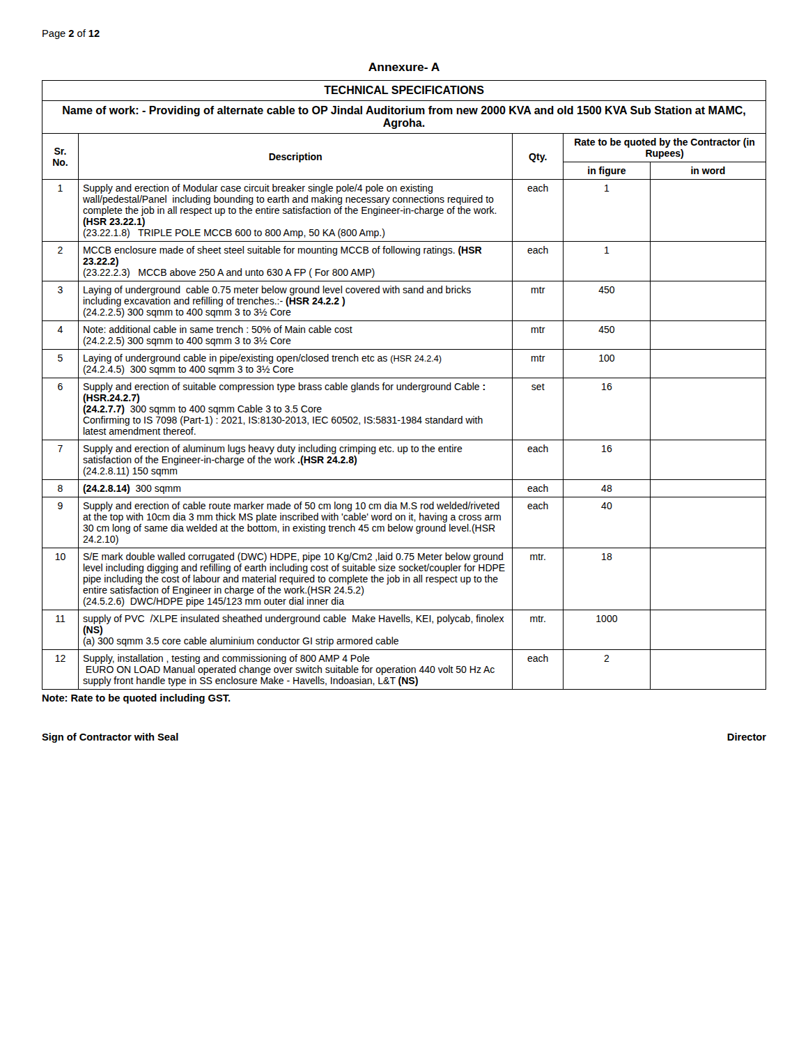Page 2 of 12
Annexure- A
| TECHNICAL SPECIFICATIONS |
| Name of work: - Providing of alternate cable to OP Jindal Auditorium from new 2000 KVA and old 1500 KVA Sub Station at MAMC, Agroha. |
| Sr. No. | Description | Qty. | Rate to be quoted by the Contractor (in Rupees) |
| in figure | in word |
| 1 | Supply and erection of Modular case circuit breaker single pole/4 pole on existing wall/pedestal/Panel including bounding to earth and making necessary connections required to complete the job in all respect up to the entire satisfaction of the Engineer-in-charge of the work. (HSR 23.22.1) (23.22.1.8) TRIPLE POLE MCCB 600 to 800 Amp, 50 KA (800 Amp.) | each | 1 | |
| 2 | MCCB enclosure made of sheet steel suitable for mounting MCCB of following ratings. (HSR 23.22.2) (23.22.2.3) MCCB above 250 A and unto 630 A FP ( For 800 AMP) | each | 1 | |
| 3 | Laying of underground cable 0.75 meter below ground level covered with sand and bricks including excavation and refilling of trenches.:- (HSR 24.2.2 ) (24.2.2.5) 300 sqmm to 400 sqmm 3 to 3½ Core | mtr | 450 | |
| 4 | Note: additional cable in same trench : 50% of Main cable cost (24.2.2.5) 300 sqmm to 400 sqmm 3 to 3½ Core | mtr | 450 | |
| 5 | Laying of underground cable in pipe/existing open/closed trench etc as (HSR 24.2.4) (24.2.4.5) 300 sqmm to 400 sqmm 3 to 3½ Core | mtr | 100 | |
| 6 | Supply and erection of suitable compression type brass cable glands for underground Cable :(HSR.24.2.7) (24.2.7.7) 300 sqmm to 400 sqmm Cable 3 to 3.5 Core Confirming to IS 7098 (Part-1) : 2021, IS:8130-2013, IEC 60502, IS:5831-1984 standard with latest amendment thereof. | set | 16 | |
| 7 | Supply and erection of aluminum lugs heavy duty including crimping etc. up to the entire satisfaction of the Engineer-in-charge of the work .(HSR 24.2.8) (24.2.8.11) 150 sqmm | each | 16 | |
| 8 | (24.2.8.14) 300 sqmm | each | 48 | |
| 9 | Supply and erection of cable route marker made of 50 cm long 10 cm dia M.S rod welded/riveted at the top with 10cm dia 3 mm thick MS plate inscribed with 'cable' word on it, having a cross arm 30 cm long of same dia welded at the bottom, in existing trench 45 cm below ground level.(HSR 24.2.10) | each | 40 | |
| 10 | S/E mark double walled corrugated (DWC) HDPE, pipe 10 Kg/Cm2 ,laid 0.75 Meter below ground level including digging and refilling of earth including cost of suitable size socket/coupler for HDPE pipe including the cost of labour and material required to complete the job in all respect up to the entire satisfaction of Engineer in charge of the work.(HSR 24.5.2) (24.5.2.6) DWC/HDPE pipe 145/123 mm outer dial inner dia | mtr. | 18 | |
| 11 | supply of PVC /XLPE insulated sheathed underground cable Make Havells, KEI, polycab, finolex (NS) (a) 300 sqmm 3.5 core cable aluminium conductor GI strip armored cable | mtr. | 1000 | |
| 12 | Supply, installation , testing and commissioning of 800 AMP 4 Pole EURO ON LOAD Manual operated change over switch suitable for operation 440 volt 50 Hz Ac supply front handle type in SS enclosure Make - Havells, Indoasian, L&T (NS) | each | 2 | |
Note: Rate to be quoted including GST.
Sign of Contractor with Seal Director